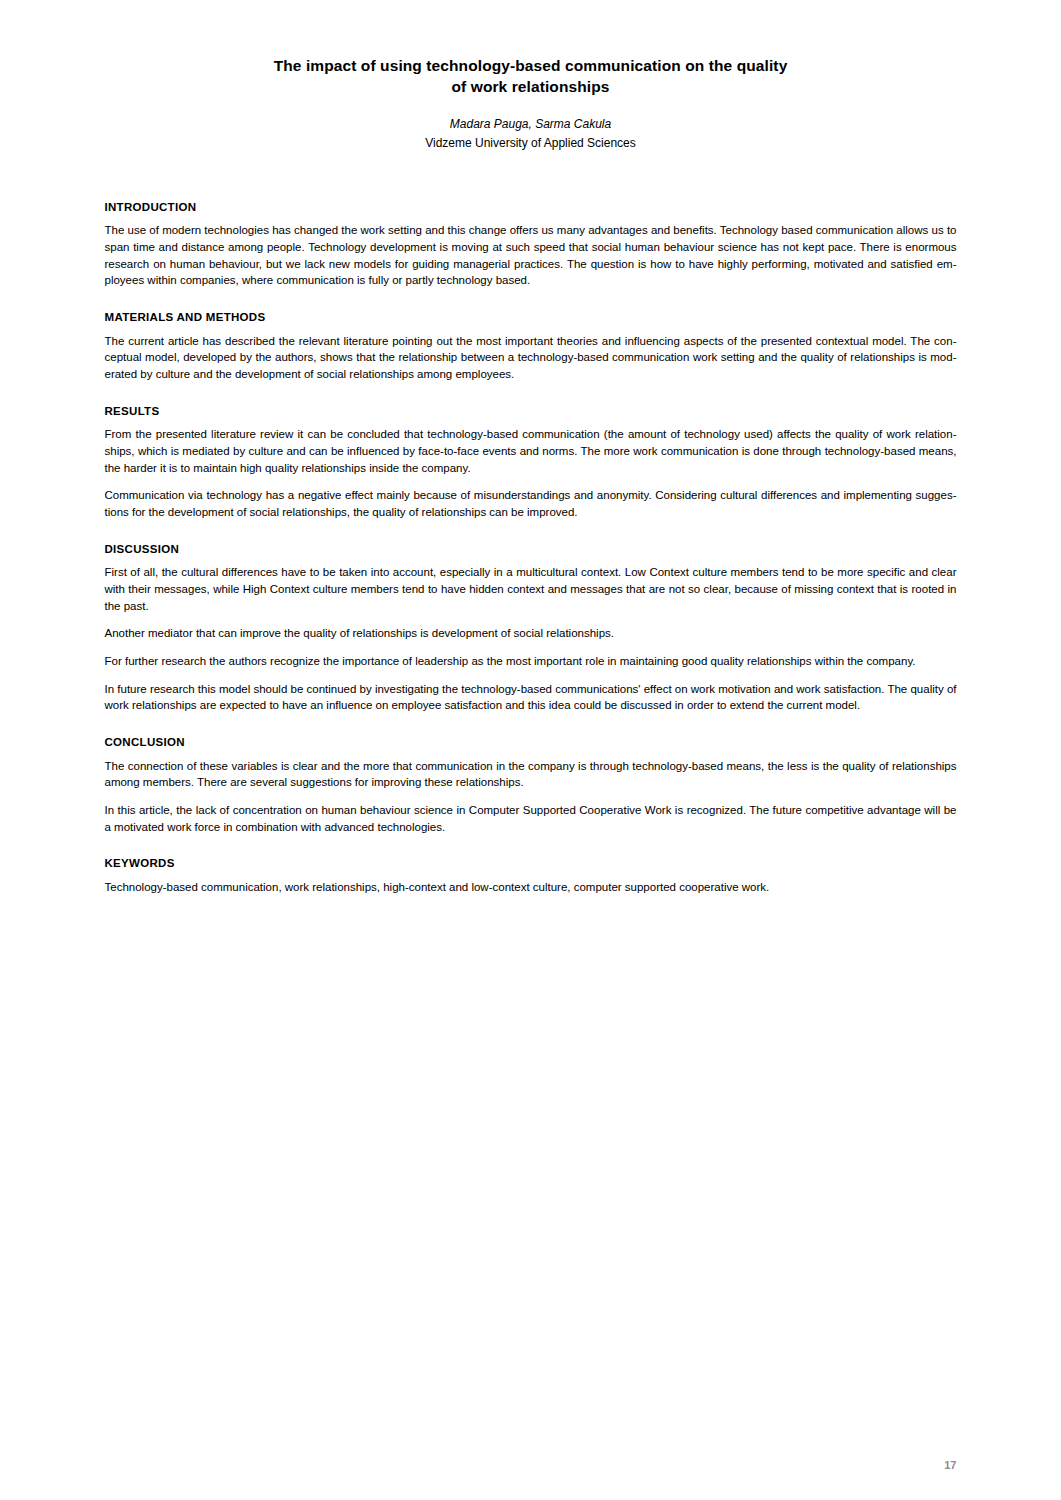The impact of using technology-based communication on the quality
of work relationships
Madara Pauga, Sarma Cakula
Vidzeme University of Applied Sciences
Introduction
The use of modern technologies has changed the work setting and this change offers us many advantages and benefits. Technology based communication allows us to span time and distance among people. Technology development is moving at such speed that social human behaviour science has not kept pace. There is enormous research on human behaviour, but we lack new models for guiding managerial practices. The question is how to have highly performing, motivated and satisfied employees within companies, where communication is fully or partly technology based.
Materials and methods
The current article has described the relevant literature pointing out the most important theories and influencing aspects of the presented contextual model. The conceptual model, developed by the authors, shows that the relationship between a technology-based communication work setting and the quality of relationships is moderated by culture and the development of social relationships among employees.
Results
From the presented literature review it can be concluded that technology-based communication (the amount of technology used) affects the quality of work relationships, which is mediated by culture and can be influenced by face-to-face events and norms. The more work communication is done through technology-based means, the harder it is to maintain high quality relationships inside the company.
Communication via technology has a negative effect mainly because of misunderstandings and anonymity. Considering cultural differences and implementing suggestions for the development of social relationships, the quality of relationships can be improved.
Discussion
First of all, the cultural differences have to be taken into account, especially in a multicultural context. Low Context culture members tend to be more specific and clear with their messages, while High Context culture members tend to have hidden context and messages that are not so clear, because of missing context that is rooted in the past.
Another mediator that can improve the quality of relationships is development of social relationships.
For further research the authors recognize the importance of leadership as the most important role in maintaining good quality relationships within the company.
In future research this model should be continued by investigating the technology-based communications' effect on work motivation and work satisfaction. The quality of work relationships are expected to have an influence on employee satisfaction and this idea could be discussed in order to extend the current model.
Conclusion
The connection of these variables is clear and the more that communication in the company is through technology-based means, the less is the quality of relationships among members. There are several suggestions for improving these relationships.
In this article, the lack of concentration on human behaviour science in Computer Supported Cooperative Work is recognized. The future competitive advantage will be a motivated work force in combination with advanced technologies.
Keywords
Technology-based communication, work relationships, high-context and low-context culture, computer supported cooperative work.
17